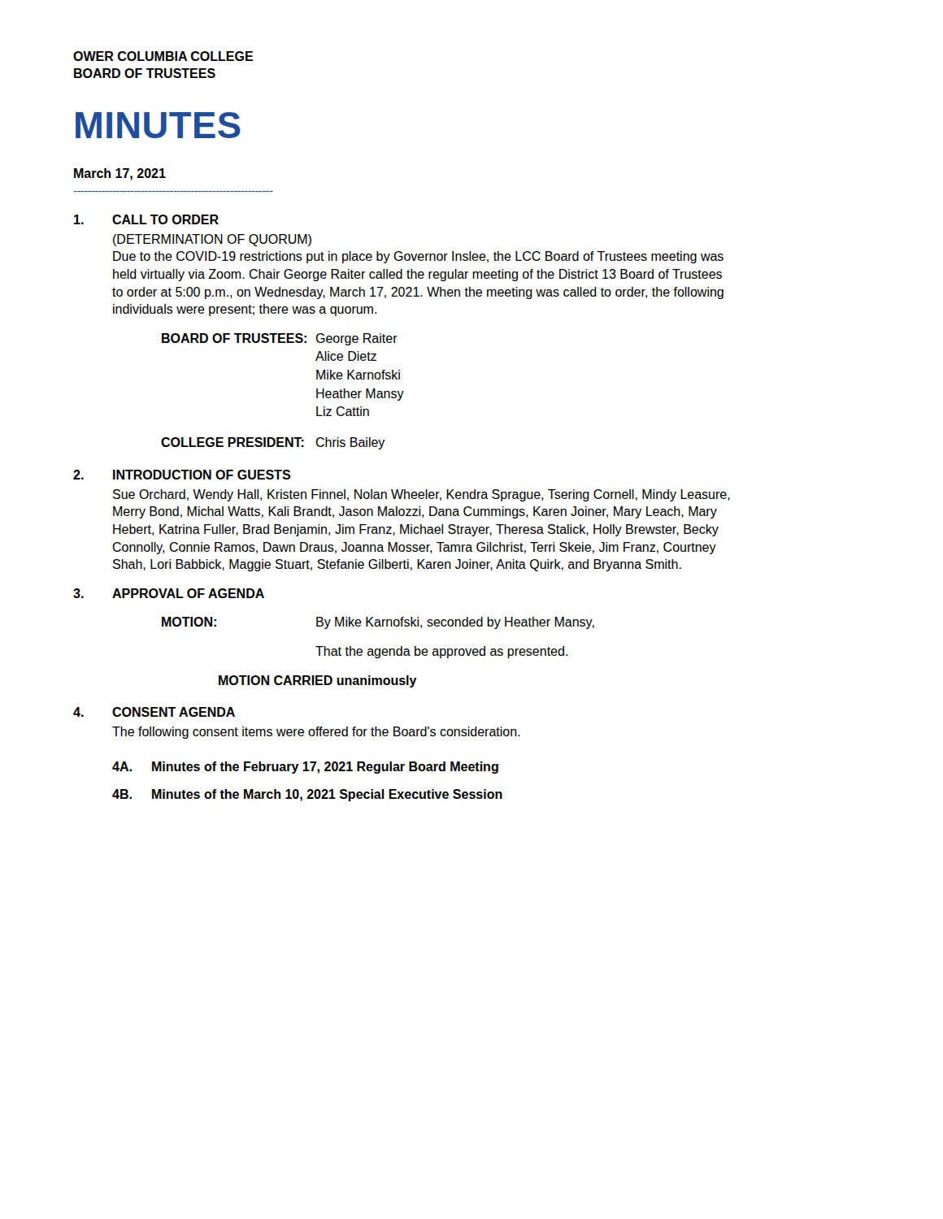OWER COLUMBIA COLLEGE
BOARD OF TRUSTEES
MINUTES
March 17, 2021
--------------------------------------------------------
1.
CALL TO ORDER
(DETERMINATION OF QUORUM)
Due to the COVID-19 restrictions put in place by Governor Inslee, the LCC Board of Trustees meeting was held virtually via Zoom. Chair George Raiter called the regular meeting of the District 13 Board of Trustees to order at 5:00 p.m., on Wednesday, March 17, 2021. When the meeting was called to order, the following individuals were present; there was a quorum.
BOARD OF TRUSTEES:
George Raiter
Alice Dietz
Mike Karnofski
Heather Mansy
Liz Cattin
COLLEGE PRESIDENT:
Chris Bailey
2.
INTRODUCTION OF GUESTS
Sue Orchard, Wendy Hall, Kristen Finnel, Nolan Wheeler, Kendra Sprague, Tsering Cornell, Mindy Leasure, Merry Bond, Michal Watts, Kali Brandt, Jason Malozzi, Dana Cummings, Karen Joiner, Mary Leach, Mary Hebert, Katrina Fuller, Brad Benjamin, Jim Franz, Michael Strayer, Theresa Stalick, Holly Brewster, Becky Connolly, Connie Ramos, Dawn Draus, Joanna Mosser, Tamra Gilchrist, Terri Skeie, Jim Franz, Courtney Shah, Lori Babbick, Maggie Stuart, Stefanie Gilberti, Karen Joiner, Anita Quirk, and Bryanna Smith.
3.
APPROVAL OF AGENDA
MOTION:
By Mike Karnofski, seconded by Heather Mansy,
That the agenda be approved as presented.
MOTION CARRIED unanimously
4.
CONSENT AGENDA
The following consent items were offered for the Board's consideration.
4A.
Minutes of the February 17, 2021 Regular Board Meeting
4B.
Minutes of the March 10, 2021 Special Executive Session